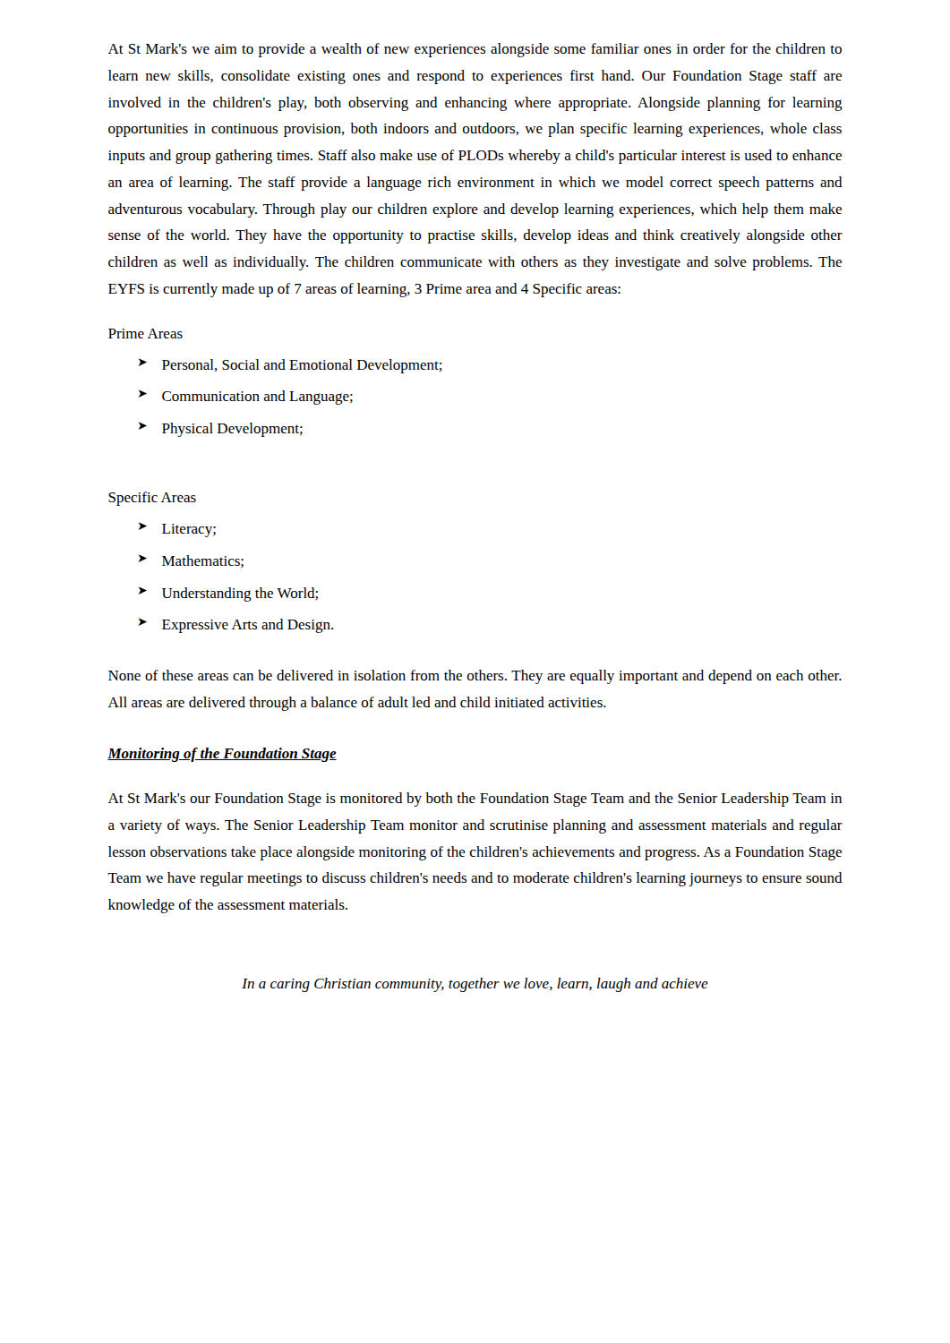At St Mark's we aim to provide a wealth of new experiences alongside some familiar ones in order for the children to learn new skills, consolidate existing ones and respond to experiences first hand. Our Foundation Stage staff are involved in the children's play, both observing and enhancing where appropriate. Alongside planning for learning opportunities in continuous provision, both indoors and outdoors, we plan specific learning experiences, whole class inputs and group gathering times. Staff also make use of PLODs whereby a child's particular interest is used to enhance an area of learning. The staff provide a language rich environment in which we model correct speech patterns and adventurous vocabulary. Through play our children explore and develop learning experiences, which help them make sense of the world. They have the opportunity to practise skills, develop ideas and think creatively alongside other children as well as individually. The children communicate with others as they investigate and solve problems. The EYFS is currently made up of 7 areas of learning, 3 Prime area and 4 Specific areas:
Prime Areas
Personal, Social and Emotional Development;
Communication and Language;
Physical Development;
Specific Areas
Literacy;
Mathematics;
Understanding the World;
Expressive Arts and Design.
None of these areas can be delivered in isolation from the others. They are equally important and depend on each other. All areas are delivered through a balance of adult led and child initiated activities.
Monitoring of the Foundation Stage
At St Mark's our Foundation Stage is monitored by both the Foundation Stage Team and the Senior Leadership Team in a variety of ways. The Senior Leadership Team monitor and scrutinise planning and assessment materials and regular lesson observations take place alongside monitoring of the children's achievements and progress. As a Foundation Stage Team we have regular meetings to discuss children's needs and to moderate children's learning journeys to ensure sound knowledge of the assessment materials.
In a caring Christian community, together we love, learn, laugh and achieve